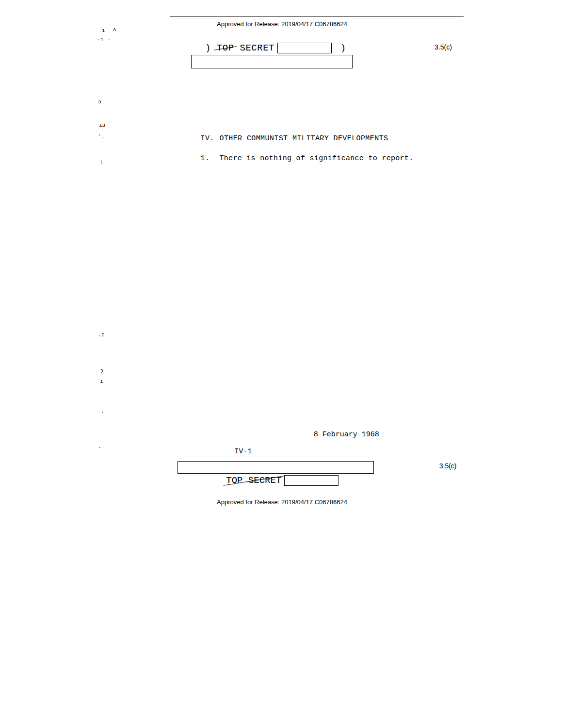Approved for Release: 2019/04/17 C06786624
ı ʌ ·ı . ɔ ıa ʼ. : .ɪ ʔ ı . .
3.5(c)
) TOP SECRET )
IV. OTHER COMMUNIST MILITARY DEVELOPMENTS
1. There is nothing of significance to report.
8 February 1968
IV-1
3.5(c)
TOP SECRET
Approved for Release: 2019/04/17 C06786624